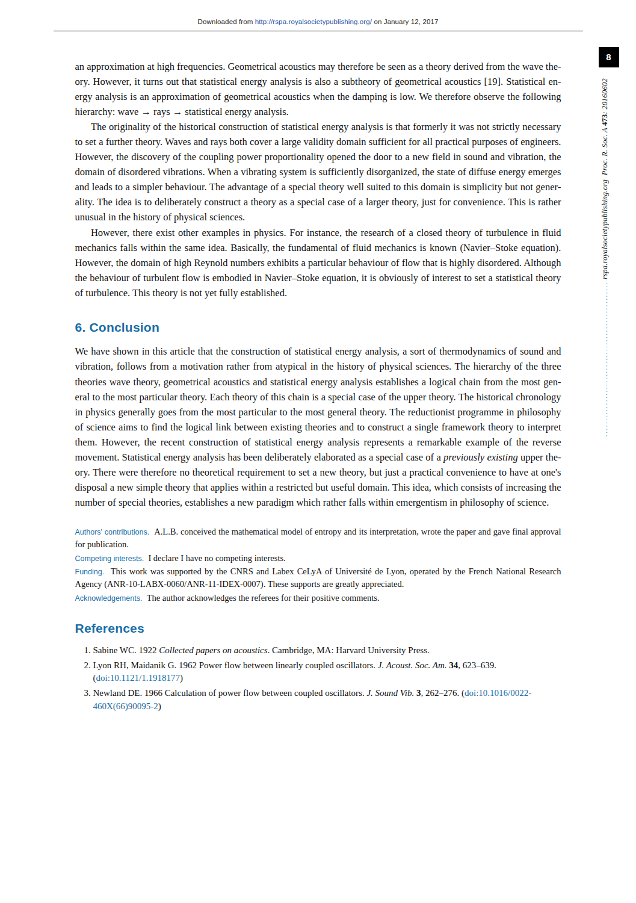Downloaded from http://rspa.royalsocietypublishing.org/ on January 12, 2017
8
................................................. rspa.royalsocietypublishing.org Proc. R. Soc. A 473: 20160602
an approximation at high frequencies. Geometrical acoustics may therefore be seen as a theory derived from the wave theory. However, it turns out that statistical energy analysis is also a subtheory of geometrical acoustics [19]. Statistical energy analysis is an approximation of geometrical acoustics when the damping is low. We therefore observe the following hierarchy: wave → rays → statistical energy analysis.
The originality of the historical construction of statistical energy analysis is that formerly it was not strictly necessary to set a further theory. Waves and rays both cover a large validity domain sufficient for all practical purposes of engineers. However, the discovery of the coupling power proportionality opened the door to a new field in sound and vibration, the domain of disordered vibrations. When a vibrating system is sufficiently disorganized, the state of diffuse energy emerges and leads to a simpler behaviour. The advantage of a special theory well suited to this domain is simplicity but not generality. The idea is to deliberately construct a theory as a special case of a larger theory, just for convenience. This is rather unusual in the history of physical sciences.
However, there exist other examples in physics. For instance, the research of a closed theory of turbulence in fluid mechanics falls within the same idea. Basically, the fundamental of fluid mechanics is known (Navier–Stoke equation). However, the domain of high Reynold numbers exhibits a particular behaviour of flow that is highly disordered. Although the behaviour of turbulent flow is embodied in Navier–Stoke equation, it is obviously of interest to set a statistical theory of turbulence. This theory is not yet fully established.
6. Conclusion
We have shown in this article that the construction of statistical energy analysis, a sort of thermodynamics of sound and vibration, follows from a motivation rather from atypical in the history of physical sciences. The hierarchy of the three theories wave theory, geometrical acoustics and statistical energy analysis establishes a logical chain from the most general to the most particular theory. Each theory of this chain is a special case of the upper theory. The historical chronology in physics generally goes from the most particular to the most general theory. The reductionist programme in philosophy of science aims to find the logical link between existing theories and to construct a single framework theory to interpret them. However, the recent construction of statistical energy analysis represents a remarkable example of the reverse movement. Statistical energy analysis has been deliberately elaborated as a special case of a previously existing upper theory. There were therefore no theoretical requirement to set a new theory, but just a practical convenience to have at one's disposal a new simple theory that applies within a restricted but useful domain. This idea, which consists of increasing the number of special theories, establishes a new paradigm which rather falls within emergentism in philosophy of science.
Authors' contributions. A.L.B. conceived the mathematical model of entropy and its interpretation, wrote the paper and gave final approval for publication.
Competing interests. I declare I have no competing interests.
Funding. This work was supported by the CNRS and Labex CeLyA of Université de Lyon, operated by the French National Research Agency (ANR-10-LABX-0060/ANR-11-IDEX-0007). These supports are greatly appreciated.
Acknowledgements. The author acknowledges the referees for their positive comments.
References
Sabine WC. 1922 Collected papers on acoustics. Cambridge, MA: Harvard University Press.
Lyon RH, Maidanik G. 1962 Power flow between linearly coupled oscillators. J. Acoust. Soc. Am. 34, 623–639. (doi:10.1121/1.1918177)
Newland DE. 1966 Calculation of power flow between coupled oscillators. J. Sound Vib. 3, 262–276. (doi:10.1016/0022-460X(66)90095-2)